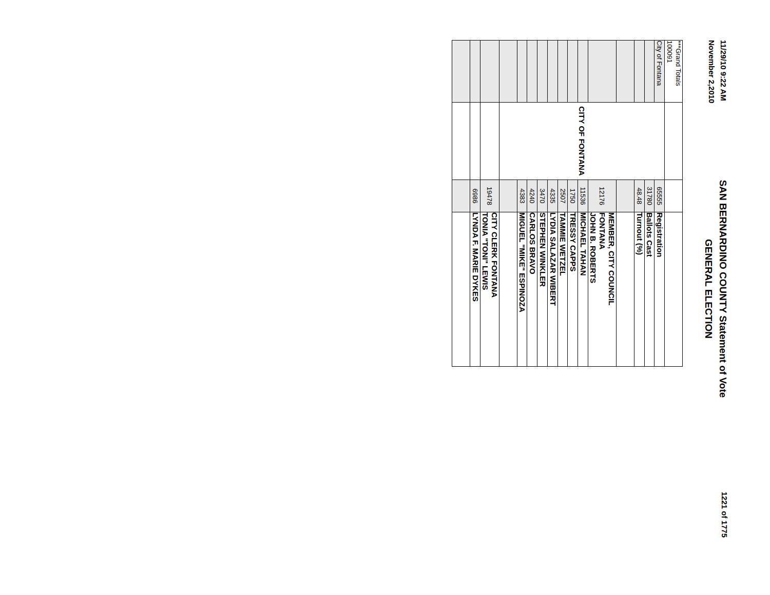11/29/10 9:22 AM
November 2,2010
SAN BERNARDINO COUNTY Statement of Vote
GENERAL ELECTION
1221 of 1775
| ***Grand Totals 100091 | | | |
| City of Fontana | CITY OF FONTANA | 65555 | Registration |
| | 31780 | Ballots Cast |
| | 48.48 | Turnout (%) |
| | 12176 | MEMBER, CITY COUNCIL FONTANA JOHN B. ROBERTS |
| | 11536 | MICHAEL TAHAN |
| | 1750 | TRESSY CAPPS |
| | 2507 | TAMMIE WETZEL |
| | 4335 | LYDIA SALAZAR WIBERT |
| | 3470 | STEPHEN WINKLER |
| | 4240 | CARLOS BRAVO |
| | 4383 | MIGUEL "MIKE" ESPINOZA |
| | | 19478 | CITY CLERK FONTANA TONIA "TONI" LEWIS |
| | | 6986 | LYNDA F. MARIE DYKES |